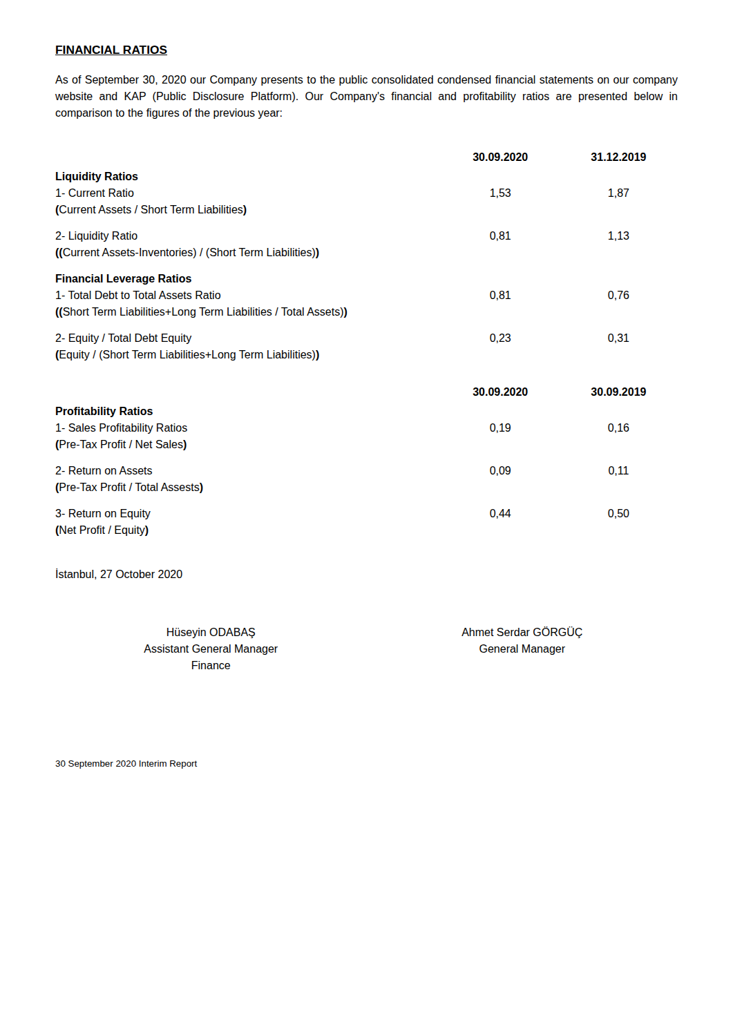FINANCIAL RATIOS
As of September 30, 2020 our Company presents to the public consolidated condensed financial statements on our company website and KAP (Public Disclosure Platform). Our Company's financial and profitability ratios are presented below in comparison to the figures of the previous year:
| | 30.09.2020 | 31.12.2019 |
| Liquidity Ratios | | |
| 1- Current Ratio | 1,53 | 1,87 |
| ( Current Assets / Short Term Liabilities ) | | |
| 2- Liquidity Ratio | 0,81 | 1,13 |
| (( Current Assets-Inventories) / (Short Term Liabilities) ) | | |
| Financial Leverage Ratios | | |
| 1- Total Debt to Total Assets Ratio | 0,81 | 0,76 |
| (( Short Term Liabilities+Long Term Liabilities / Total Assets) ) | | |
| 2- Equity / Total Debt Equity | 0,23 | 0,31 |
| ( Equity / (Short Term Liabilities+Long Term Liabilities) ) | | |
| | 30.09.2020 | 30.09.2019 |
| Profitability Ratios | | |
| 1- Sales Profitability Ratios | 0,19 | 0,16 |
| ( Pre-Tax Profit / Net Sales ) | | |
| 2- Return on Assets | 0,09 | 0,11 |
| ( Pre-Tax Profit / Total Assests ) | | |
| 3- Return on Equity | 0,44 | 0,50 |
| ( Net Profit / Equity ) | | |
İstanbul, 27 October 2020
| Hüseyin ODABAŞ Assistant General Manager Finance | Ahmet Serdar GÖRGÜÇ General Manager |
30 September 2020 Interim Report